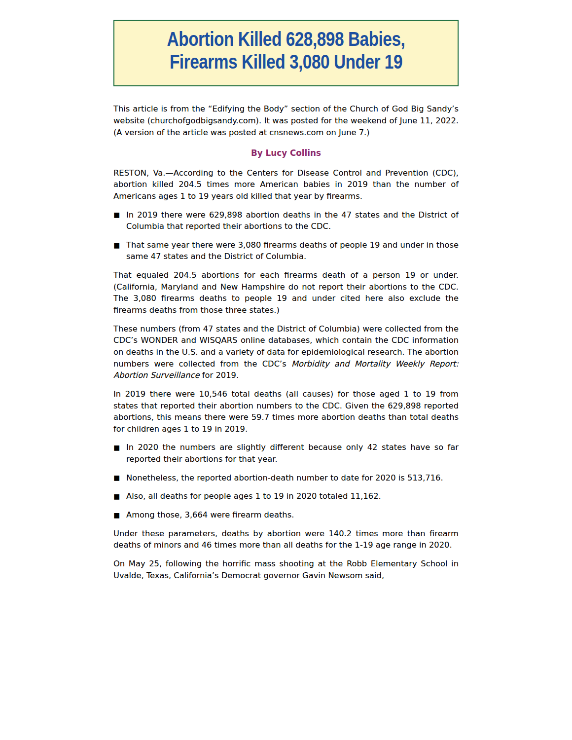Abortion Killed 628,898 Babies,
Firearms Killed 3,080 Under 19
This article is from the “Edifying the Body” section of the Church of God Big Sandy’s website (churchofgodbigsandy.com). It was posted for the weekend of June 11, 2022. (A version of the article was posted at cnsnews.com on June 7.)
By Lucy Collins
RESTON, Va.—According to the Centers for Disease Control and Prevention (CDC), abortion killed 204.5 times more American babies in 2019 than the number of Americans ages 1 to 19 years old killed that year by firearms.
In 2019 there were 629,898 abortion deaths in the 47 states and the District of Columbia that reported their abortions to the CDC.
That same year there were 3,080 firearms deaths of people 19 and under in those same 47 states and the District of Columbia.
That equaled 204.5 abortions for each firearms death of a person 19 or under. (California, Maryland and New Hampshire do not report their abortions to the CDC. The 3,080 firearms deaths to people 19 and under cited here also exclude the firearms deaths from those three states.)
These numbers (from 47 states and the District of Columbia) were collected from the CDC’s WONDER and WISQARS online databases, which contain the CDC information on deaths in the U.S. and a variety of data for epidemiological research. The abortion numbers were collected from the CDC’s Morbidity and Mortality Weekly Report: Abortion Surveillance for 2019.
In 2019 there were 10,546 total deaths (all causes) for those aged 1 to 19 from states that reported their abortion numbers to the CDC. Given the 629,898 reported abortions, this means there were 59.7 times more abortion deaths than total deaths for children ages 1 to 19 in 2019.
In 2020 the numbers are slightly different because only 42 states have so far reported their abortions for that year.
Nonetheless, the reported abortion-death number to date for 2020 is 513,716.
Also, all deaths for people ages 1 to 19 in 2020 totaled 11,162.
Among those, 3,664 were firearm deaths.
Under these parameters, deaths by abortion were 140.2 times more than firearm deaths of minors and 46 times more than all deaths for the 1-19 age range in 2020.
On May 25, following the horrific mass shooting at the Robb Elementary School in Uvalde, Texas, California’s Democrat governor Gavin Newsom said,